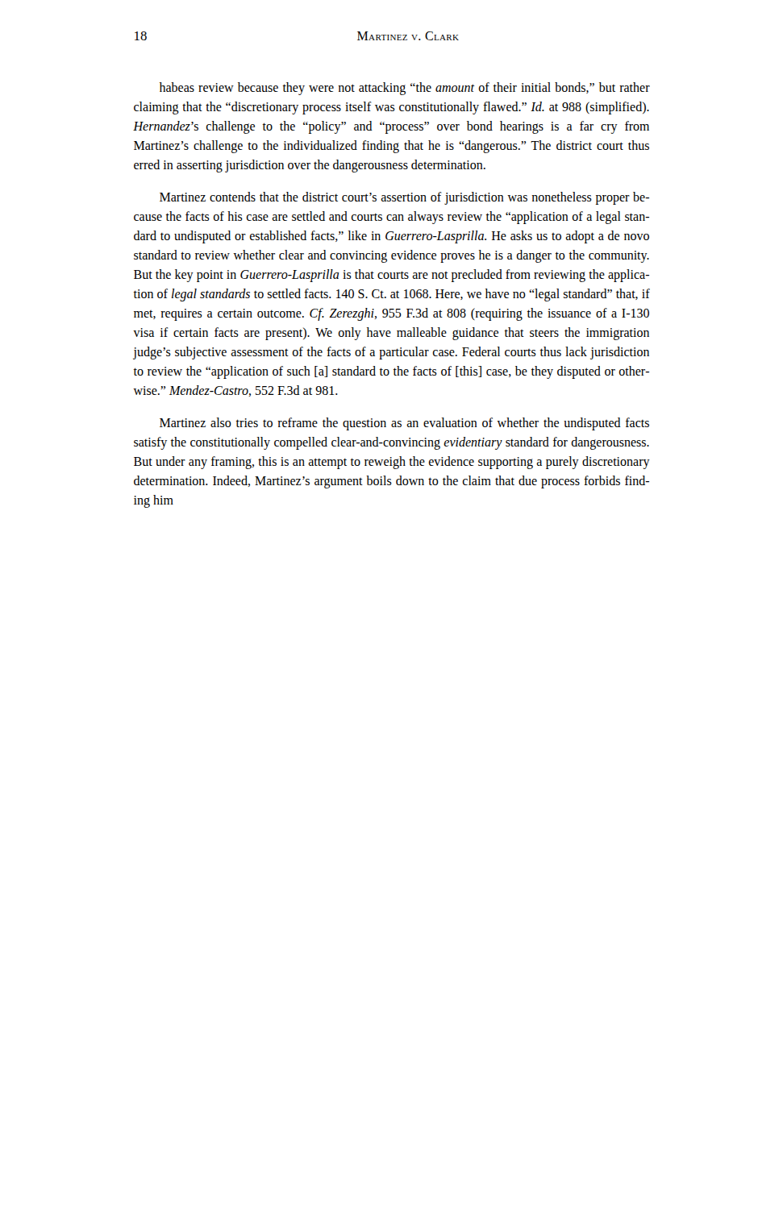18 Martinez v. Clark
habeas review because they were not attacking “the amount of their initial bonds,” but rather claiming that the “discretionary process itself was constitutionally flawed.” Id. at 988 (simplified). Hernandez’s challenge to the “policy” and “process” over bond hearings is a far cry from Martinez’s challenge to the individualized finding that he is “dangerous.” The district court thus erred in asserting jurisdiction over the dangerousness determination.
Martinez contends that the district court’s assertion of jurisdiction was nonetheless proper because the facts of his case are settled and courts can always review the “application of a legal standard to undisputed or established facts,” like in Guerrero-Lasprilla. He asks us to adopt a de novo standard to review whether clear and convincing evidence proves he is a danger to the community. But the key point in Guerrero-Lasprilla is that courts are not precluded from reviewing the application of legal standards to settled facts. 140 S. Ct. at 1068. Here, we have no “legal standard” that, if met, requires a certain outcome. Cf. Zerezghi, 955 F.3d at 808 (requiring the issuance of a I-130 visa if certain facts are present). We only have malleable guidance that steers the immigration judge’s subjective assessment of the facts of a particular case. Federal courts thus lack jurisdiction to review the “application of such [a] standard to the facts of [this] case, be they disputed or otherwise.” Mendez-Castro, 552 F.3d at 981.
Martinez also tries to reframe the question as an evaluation of whether the undisputed facts satisfy the constitutionally compelled clear-and-convincing evidentiary standard for dangerousness. But under any framing, this is an attempt to reweigh the evidence supporting a purely discretionary determination. Indeed, Martinez’s argument boils down to the claim that due process forbids finding him